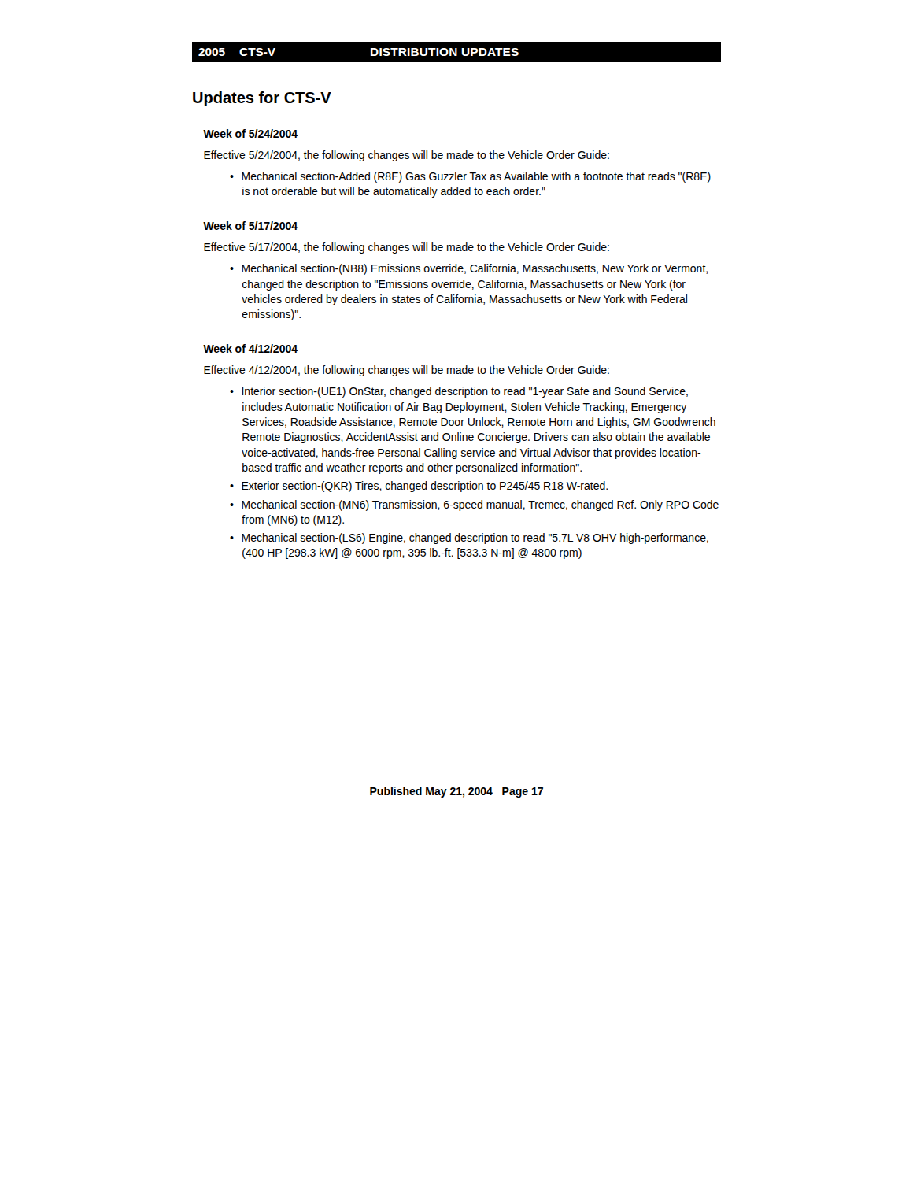2005 CTS-V DISTRIBUTION UPDATES
Updates for CTS-V
Week of 5/24/2004
Effective 5/24/2004, the following changes will be made to the Vehicle Order Guide:
Mechanical section-Added (R8E) Gas Guzzler Tax as Available with a footnote that reads "(R8E) is not orderable but will be automatically added to each order."
Week of 5/17/2004
Effective 5/17/2004, the following changes will be made to the Vehicle Order Guide:
Mechanical section-(NB8) Emissions override, California, Massachusetts, New York or Vermont, changed the description to "Emissions override, California, Massachusetts or New York (for vehicles ordered by dealers in states of California, Massachusetts or New York with Federal emissions)".
Week of 4/12/2004
Effective 4/12/2004, the following changes will be made to the Vehicle Order Guide:
Interior section-(UE1) OnStar, changed description to read "1-year Safe and Sound Service, includes Automatic Notification of Air Bag Deployment, Stolen Vehicle Tracking, Emergency Services, Roadside Assistance, Remote Door Unlock, Remote Horn and Lights, GM Goodwrench Remote Diagnostics, AccidentAssist and Online Concierge. Drivers can also obtain the available voice-activated, hands-free Personal Calling service and Virtual Advisor that provides location-based traffic and weather reports and other personalized information".
Exterior section-(QKR) Tires, changed description to P245/45 R18 W-rated.
Mechanical section-(MN6) Transmission, 6-speed manual, Tremec, changed Ref. Only RPO Code from (MN6) to (M12).
Mechanical section-(LS6) Engine, changed description to read "5.7L V8 OHV high-performance, (400 HP [298.3 kW] @ 6000 rpm, 395 lb.-ft. [533.3 N-m] @ 4800 rpm)
Published May 21, 2004 Page 17